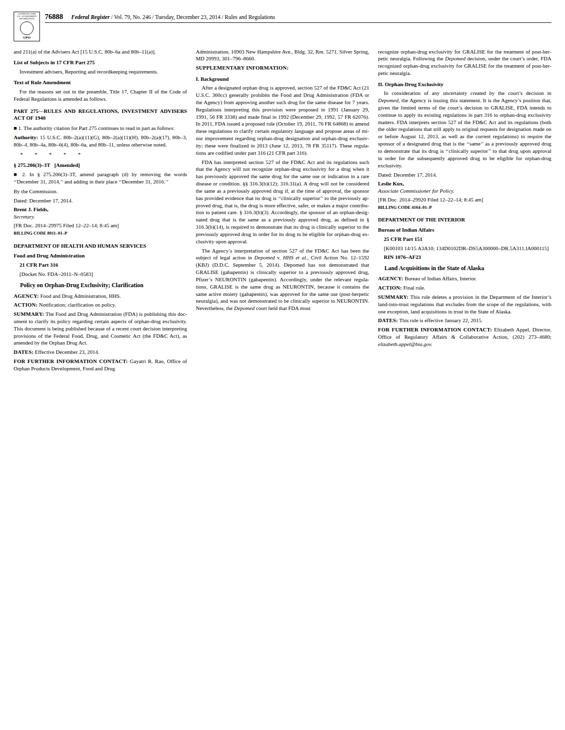AUTHENTICATED
U.S. GOVERNMENT
INFORMATION
GPO
76888 Federal Register / Vol. 79, No. 246 / Tuesday, December 23, 2014 / Rules and Regulations
and 211(a) of the Advisers Act [15 U.S.C. 80b–6a and 80b–11(a)].
List of Subjects in 17 CFR Part 275
Investment advisers, Reporting and recordkeeping requirements.
Text of Rule Amendment
For the reasons set out in the preamble, Title 17, Chapter II of the Code of Federal Regulations is amended as follows.
PART 275—RULES AND REGULATIONS, INVESTMENT ADVISERS ACT OF 1940
■ 1. The authority citation for Part 275 continues to read in part as follows:
Authority: 15 U.S.C. 80b–2(a)(11)(G), 80b–2(a)(11)(H), 80b–2(a)(17), 80b–3, 80b–4, 80b–4a, 80b–6(4), 80b–6a, and 80b–11, unless otherwise noted.
*****
§ 275.206(3)–3T [Amended]
■ 2. In § 275.206(3)–3T, amend paragraph (d) by removing the words ‘‘December 31, 2014,’’ and adding in their place ‘‘December 31, 2016.’’
By the Commission.
Dated: December 17, 2014.
Brent J. Fields,
Secretary.
[FR Doc. 2014–29975 Filed 12–22–14; 8:45 am]
BILLING CODE 8011–01–P
DEPARTMENT OF HEALTH AND HUMAN SERVICES
Food and Drug Administration
21 CFR Part 316
[Docket No. FDA–2011–N–0583]
Policy on Orphan-Drug Exclusivity; Clarification
AGENCY: Food and Drug Administration, HHS.
ACTION: Notification; clarification on policy.
SUMMARY: The Food and Drug Administration (FDA) is publishing this document to clarify its policy regarding certain aspects of orphan-drug exclusivity. This document is being published because of a recent court decision interpreting provisions of the Federal Food, Drug, and Cosmetic Act (the FD&C Act), as amended by the Orphan Drug Act.
DATES: Effective December 23, 2014.
FOR FURTHER INFORMATION CONTACT: Gayatri R. Rao, Office of Orphan Products Development, Food and Drug
Administration, 10903 New Hampshire Ave., Bldg. 32, Rm. 5271, Silver Spring, MD 20993, 301–796–8660.
SUPPLEMENTARY INFORMATION:
I. Background
After a designated orphan drug is approved, section 527 of the FD&C Act (21 U.S.C. 360cc) generally prohibits the Food and Drug Administration (FDA or the Agency) from approving another such drug for the same disease for 7 years. Regulations interpreting this provision were proposed in 1991 (January 29, 1991, 56 FR 3338) and made final in 1992 (December 29, 1992, 57 FR 62076). In 2011, FDA issued a proposed rule (October 19, 2011, 76 FR 64868) to amend these regulations to clarify certain regulatory language and propose areas of minor improvement regarding orphan-drug designation and orphan-drug exclusivity; these were finalized in 2013 (June 12, 2013, 78 FR 35117). These regulations are codified under part 316 (21 CFR part 316).
FDA has interpreted section 527 of the FD&C Act and its regulations such that the Agency will not recognize orphan-drug exclusivity for a drug when it has previously approved the same drug for the same use or indication in a rare disease or condition. §§ 316.3(b)(12); 316.31(a). A drug will not be considered the same as a previously approved drug if, at the time of approval, the sponsor has provided evidence that its drug is ‘‘clinically superior’’ to the previously approved drug, that is, the drug is more effective, safer, or makes a major contribution to patient care. § 316.3(b)(3). Accordingly, the sponsor of an orphan-designated drug that is the same as a previously approved drug, as defined in § 316.3(b)(14), is required to demonstrate that its drug is clinically superior to the previously approved drug in order for its drug to be eligible for orphan-drug exclusivity upon approval.
The Agency’s interpretation of section 527 of the FD&C Act has been the subject of legal action in Depomed v. HHS et al., Civil Action No. 12–1592 (KBJ) (D.D.C. September 5, 2014). Depomed has not demonstrated that GRALISE (gabapentin) is clinically superior to a previously approved drug, Pfizer’s NEURONTIN (gabapentin). Accordingly, under the relevant regulations, GRALISE is the same drug as NEURONTIN, because it contains the same active moiety (gabapentin), was approved for the same use (post-herpetic neuralgia), and was not demonstrated to be clinically superior to NEURONTIN. Nevertheless, the Depomed court held that FDA must
recognize orphan-drug exclusivity for GRALISE for the treatment of post-herpetic neuralgia. Following the Depomed decision, under the court’s order, FDA recognized orphan-drug exclusivity for GRALISE for the treatment of post-herpetic neuralgia.
II. Orphan-Drug Exclusivity
In consideration of any uncertainty created by the court’s decision in Depomed, the Agency is issuing this statement. It is the Agency’s position that, given the limited terms of the court’s decision to GRALISE, FDA intends to continue to apply its existing regulations in part 316 to orphan-drug exclusivity matters. FDA interprets section 527 of the FD&C Act and its regulations (both the older regulations that still apply to original requests for designation made on or before August 12, 2013, as well as the current regulations) to require the sponsor of a designated drug that is the ‘‘same’’ as a previously approved drug to demonstrate that its drug is ‘‘clinically superior’’ to that drug upon approval in order for the subsequently approved drug to be eligible for orphan-drug exclusivity.
Dated: December 17, 2014.
Leslie Kux,
Associate Commissioner for Policy.
[FR Doc. 2014–29920 Filed 12–22–14; 8:45 am]
BILLING CODE 4164–01–P
DEPARTMENT OF THE INTERIOR
Bureau of Indian Affairs
25 CFR Part 151
[K00103 14/15 A3A10; 134D0102DR–DS5A300000–DR.5A311.IA000115]
RIN 1076–AF23
Land Acquisitions in the State of Alaska
AGENCY: Bureau of Indian Affairs, Interior.
ACTION: Final rule.
SUMMARY: This rule deletes a provision in the Department of the Interior’s land-into-trust regulations that excludes from the scope of the regulations, with one exception, land acquisitions in trust in the State of Alaska.
DATES: This rule is effective January 22, 2015.
FOR FURTHER INFORMATION CONTACT: Elizabeth Appel, Director, Office of Regulatory Affairs & Collaborative Action, (202) 273–4680; elizabeth.appel@bia.gov.